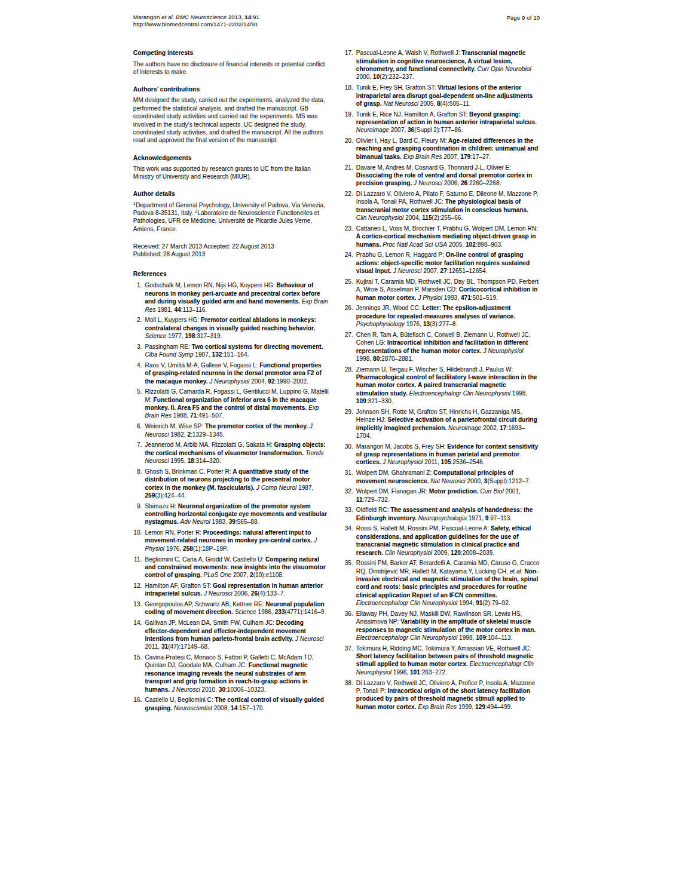Marangon et al. BMC Neuroscience 2013, 14:91
http://www.biomedcentral.com/1471-2202/14/91
Page 9 of 10
Competing interests
The authors have no disclosure of financial interests or potential conflict of interests to make.
Authors’ contributions
MM designed the study, carried out the experiments, analyzed the data, performed the statistical analysis, and drafted the manuscript. GB coordinated study activities and carried out the experiments. MS was involved in the study’s technical aspects. UC designed the study, coordinated study activities, and drafted the manuscript. All the authors read and approved the final version of the manuscript.
Acknowledgements
This work was supported by research grants to UC from the Italian Ministry of University and Research (MIUR).
Author details
1Department of General Psychology, University of Padova, Via Venezia, Padova 8-35131, Italy. 2Laboratoire de Neuroscience Functionelles et Pathologies, UFR de Médicine, Université de Picardie Jules Verne, Amiens, France.
Received: 27 March 2013 Accepted: 22 August 2013
Published: 28 August 2013
References
Godschalk M, Lemon RN, Nijs HG, Kuypers HG: Behaviour of neurons in monkey peri-arcuate and precentral cortex before and during visually guided arm and hand movements. Exp Brain Res 1981, 44:113–116.
Moll L, Kuypers HG: Premotor cortical ablations in monkeys: contralateral changes in visually guided reaching behavior. Science 1977, 198:317–319.
Passingham RE: Two cortical systems for directing movement. Ciba Found Symp 1987, 132:151–164.
Raos V, Umiltá M-A, Gallese V, Fogassi L: Functional properties of grasping-related neurons in the dorsal premotor area F2 of the macaque monkey. J Neurophysiol 2004, 92:1990–2002.
Rizzolatti G, Camarda R, Fogassi L, Gentilucci M, Luppino G, Matelli M: Functional organization of inferior area 6 in the macaque monkey. II. Area F5 and the control of distal movements. Exp Brain Res 1988, 71:491–507.
Weinrich M, Wise SP: The premotor cortex of the monkey. J Neurosci 1982, 2:1329–1345.
Jeannerod M, Arbib MA, Rizzolatti G, Sakata H: Grasping objects: the cortical mechanisms of visuomotor transformation. Trends Neurosci 1995, 18:314–320.
Ghosh S, Brinkman C, Porter R: A quantitative study of the distribution of neurons projecting to the precentral motor cortex in the monkey (M. fascicularis). J Comp Neurol 1987, 259(3):424–44.
Shimazu H: Neuronal organization of the premotor system controlling horizontal conjugate eye movements and vestibular nystagmus. Adv Neurol 1983, 39:565–88.
Lemon RN, Porter R: Proceedings: natural afferent input to movement-related neurones in monkey pre-central cortex. J Physiol 1976, 258(1):18P–19P.
Begliomini C, Caria A, Grodd W, Castiello U: Comparing natural and constrained movements: new insights into the visuomotor control of grasping. PLoS One 2007, 2(10):e1108.
Hamilton AF, Grafton ST: Goal representation in human anterior intraparietal sulcus. J Neurosci 2006, 26(4):133–7.
Georgopoulos AP, Schwartz AB, Kettner RE: Neuronal population coding of movement direction. Science 1986, 233(4771):1416–9.
Gallivan JP, McLean DA, Smith FW, Culham JC: Decoding effector-dependent and effector-independent movement intentions from human parieto-frontal brain activity. J Neurosci 2011, 31(47):17149–68.
Cavina-Pratesi C, Monaco S, Fattori P, Galletti C, McAdam TD, Quinlan DJ, Goodale MA, Culham JC: Functional magnetic resonance imaging reveals the neural substrates of arm transport and grip formation in reach-to-grasp actions in humans. J Neurosci 2010, 30:10306–10323.
Castiello U, Begliomini C: The cortical control of visually guided grasping. Neuroscientist 2008, 14:157–170.
Pascual-Leone A, Walsh V, Rothwell J: Transcranial magnetic stimulation in cognitive neuroscience, A virtual lesion, chronometry, and functional connectivity. Curr Opin Neurobiol 2000, 10(2):232–237.
Tunik E, Frey SH, Grafton ST: Virtual lesions of the anterior intraparietal area disrupt goal-dependent on-line adjustments of grasp. Nat Neurosci 2005, 8(4):505–11.
Tunik E, Rice NJ, Hamilton A, Grafton ST: Beyond grasping: representation of action in human anterior intraparietal sulcus. Neuroimage 2007, 36(Suppl 2):T77–86.
Olivier I, Hay L, Bard C, Fleury M: Age-related differences in the reaching and grasping coordination in children: unimanual and bimanual tasks. Exp Brain Res 2007, 179:17–27.
Davare M, Andres M, Cosnard G, Thonnard J-L, Olivier E: Dissociating the role of ventral and dorsal premotor cortex in precision grasping. J Neurosci 2006, 26:2260–2268.
Di Lazzaro V, Oliviero A, Pilato F, Saturno E, Dileone M, Mazzone P, Insola A, Tonali PA, Rothwell JC: The physiological basis of transcranial motor cortex stimulation in conscious humans. Clin Neurophysiol 2004, 115(2):255–66.
Cattaneo L, Voss M, Brochier T, Prabhu G, Wolpert DM, Lemon RN: A cortico-cortical mechanism mediating object-driven grasp in humans. Proc Natl Acad Sci USA 2005, 102:898–903.
Prabhu G, Lemon R, Haggard P: On-line control of grasping actions: object-specific motor facilitation requires sustained visual input. J Neurosci 2007, 27:12651–12654.
Kujirai T, Caramia MD, Rothwell JC, Day BL, Thompson PD, Ferbert A, Wroe S, Asselman P, Marsden CD: Corticocortical inhibition in human motor cortex. J Physiol 1993, 471:501–519.
Jennings JR, Wood CC: Letter: The epsilon-adjustment procedure for repeated-measures analyses of variance. Psychophysiology 1976, 13(3):277–8.
Chen R, Tam A, Bütefisch C, Corwell B, Ziemann U, Rothwell JC, Cohen LG: Intracortical inhibition and facilitation in different representations of the human motor cortex. J Neurophysiol 1998, 80:2870–2881.
Ziemann U, Tergau F, Wischer S, Hildebrandt J, Paulus W: Pharmacological control of facilitatory I-wave interaction in the human motor cortex. A paired transcranial magnetic stimulation study. Electroencephalogr Clin Neurophysiol 1998, 109:321–330.
Johnson SH, Rotte M, Grafton ST, Hinrichs H, Gazzaniga MS, Heinze HJ: Selective activation of a parietofrontal circuit during implicitly imagined prehension. Neuroimage 2002, 17:1693–1704.
Marangon M, Jacobs S, Frey SH: Evidence for context sensitivity of grasp representations in human parietal and premotor cortices. J Neurophysiol 2011, 105:2536–2546.
Wolpert DM, Ghahramani Z: Computational principles of movement neuroscience. Nat Neurosci 2000, 3(Suppl):1212–7.
Wolpert DM, Flanagan JR: Motor prediction. Curr Biol 2001, 11:729–732.
Oldfield RC: The assessment and analysis of handedness: the Edinburgh inventory. Neuropsychologia 1971, 9:97–113.
Rossi S, Hallett M, Rossini PM, Pascual-Leone A: Safety, ethical considerations, and application guidelines for the use of transcranial magnetic stimulation in clinical practice and research. Clin Neurophysiol 2009, 120:2008–2039.
Rossini PM, Barker AT, Berardelli A, Caramia MD, Caruso G, Cracco RQ, Dimitrijević MR, Hallett M, Katayama Y, Lücking CH, et al: Non-invasive electrical and magnetic stimulation of the brain, spinal cord and roots: basic principles and procedures for routine clinical application Report of an IFCN committee. Electroencephalogr Clin Neurophysiol 1994, 91(2):79–92.
Ellaway PH, Davey NJ, Maskill DW, Rawlinson SR, Lewis HS, Anissimova NP: Variability in the amplitude of skeletal muscle responses to magnetic stimulation of the motor cortex in man. Electroencephalogr Clin Neurophysiol 1998, 109:104–113.
Tokimura H, Ridding MC, Tokimura Y, Amassian VE, Rothwell JC: Short latency facilitation between pairs of threshold magnetic stimuli applied to human motor cortex. Electroencephalogr Clin Neurophysiol 1996, 101:263–272.
Di Lazzaro V, Rothwell JC, Oliviero A, Profice P, Insola A, Mazzone P, Tonali P: Intracortical origin of the short latency facilitation produced by pairs of threshold magnetic stimuli applied to human motor cortex. Exp Brain Res 1999, 129:494–499.